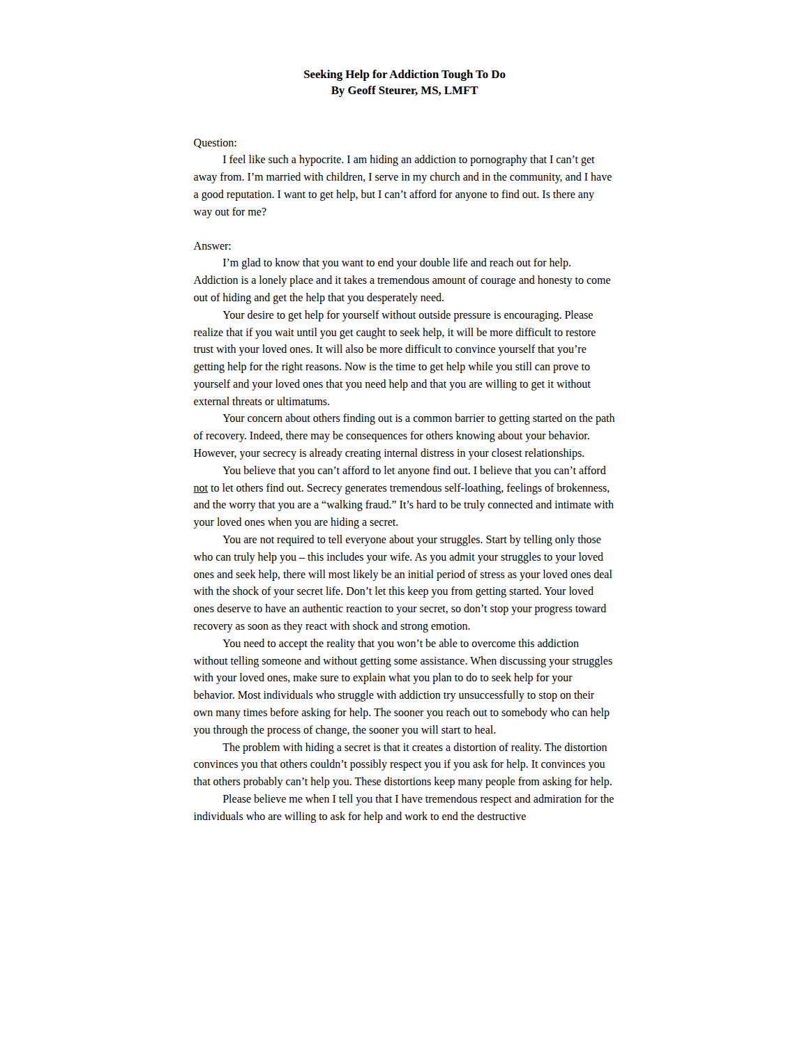Seeking Help for Addiction Tough To Do By Geoff Steurer, MS, LMFT
Question:
I feel like such a hypocrite. I am hiding an addiction to pornography that I can’t get away from. I’m married with children, I serve in my church and in the community, and I have a good reputation. I want to get help, but I can’t afford for anyone to find out. Is there any way out for me?
Answer:
I’m glad to know that you want to end your double life and reach out for help. Addiction is a lonely place and it takes a tremendous amount of courage and honesty to come out of hiding and get the help that you desperately need.
Your desire to get help for yourself without outside pressure is encouraging. Please realize that if you wait until you get caught to seek help, it will be more difficult to restore trust with your loved ones. It will also be more difficult to convince yourself that you’re getting help for the right reasons. Now is the time to get help while you still can prove to yourself and your loved ones that you need help and that you are willing to get it without external threats or ultimatums.
Your concern about others finding out is a common barrier to getting started on the path of recovery. Indeed, there may be consequences for others knowing about your behavior. However, your secrecy is already creating internal distress in your closest relationships.
You believe that you can’t afford to let anyone find out. I believe that you can’t afford not to let others find out. Secrecy generates tremendous self-loathing, feelings of brokenness, and the worry that you are a “walking fraud.” It’s hard to be truly connected and intimate with your loved ones when you are hiding a secret.
You are not required to tell everyone about your struggles. Start by telling only those who can truly help you – this includes your wife. As you admit your struggles to your loved ones and seek help, there will most likely be an initial period of stress as your loved ones deal with the shock of your secret life. Don’t let this keep you from getting started. Your loved ones deserve to have an authentic reaction to your secret, so don’t stop your progress toward recovery as soon as they react with shock and strong emotion.
You need to accept the reality that you won’t be able to overcome this addiction without telling someone and without getting some assistance. When discussing your struggles with your loved ones, make sure to explain what you plan to do to seek help for your behavior. Most individuals who struggle with addiction try unsuccessfully to stop on their own many times before asking for help. The sooner you reach out to somebody who can help you through the process of change, the sooner you will start to heal.
The problem with hiding a secret is that it creates a distortion of reality. The distortion convinces you that others couldn’t possibly respect you if you ask for help. It convinces you that others probably can’t help you. These distortions keep many people from asking for help.
Please believe me when I tell you that I have tremendous respect and admiration for the individuals who are willing to ask for help and work to end the destructive